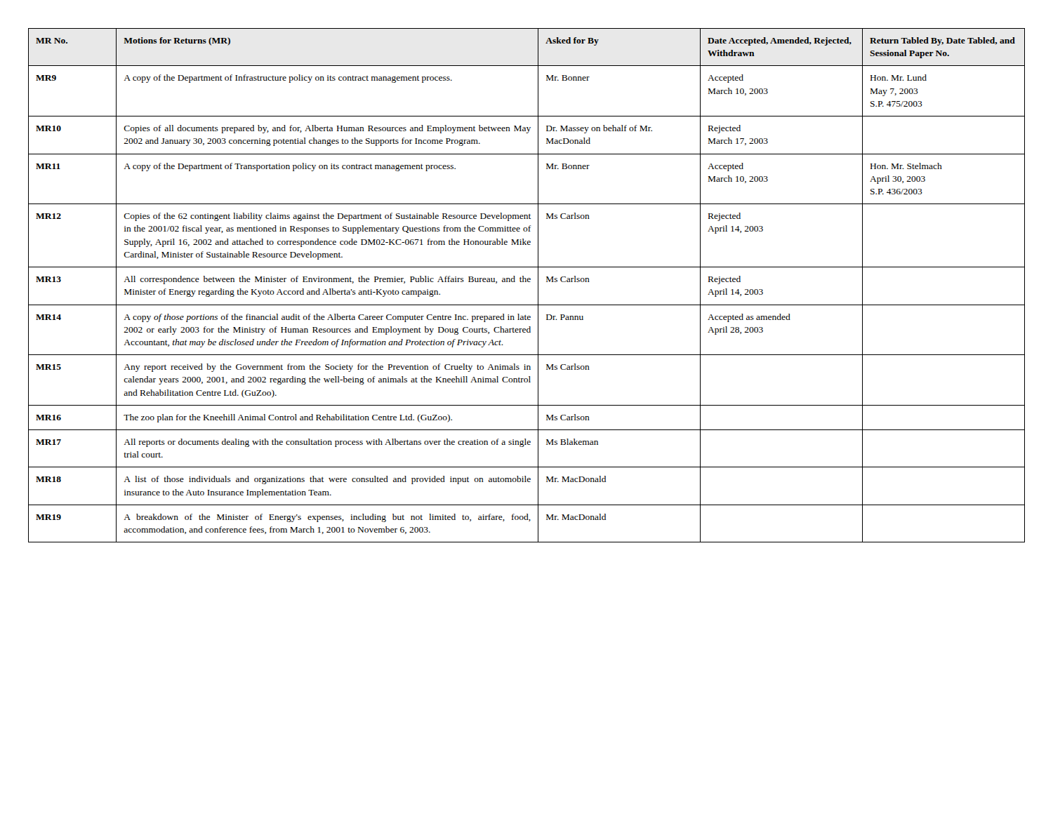| MR No. | Motions for Returns (MR) | Asked for By | Date Accepted, Amended, Rejected, Withdrawn | Return Tabled By, Date Tabled, and Sessional Paper No. |
| --- | --- | --- | --- | --- |
| MR9 | A copy of the Department of Infrastructure policy on its contract management process. | Mr. Bonner | Accepted March 10, 2003 | Hon. Mr. Lund May 7, 2003 S.P. 475/2003 |
| MR10 | Copies of all documents prepared by, and for, Alberta Human Resources and Employment between May 2002 and January 30, 2003 concerning potential changes to the Supports for Income Program. | Dr. Massey on behalf of Mr. MacDonald | Rejected March 17, 2003 | |
| MR11 | A copy of the Department of Transportation policy on its contract management process. | Mr. Bonner | Accepted March 10, 2003 | Hon. Mr. Stelmach April 30, 2003 S.P. 436/2003 |
| MR12 | Copies of the 62 contingent liability claims against the Department of Sustainable Resource Development in the 2001/02 fiscal year, as mentioned in Responses to Supplementary Questions from the Committee of Supply, April 16, 2002 and attached to correspondence code DM02-KC-0671 from the Honourable Mike Cardinal, Minister of Sustainable Resource Development. | Ms Carlson | Rejected April 14, 2003 | |
| MR13 | All correspondence between the Minister of Environment, the Premier, Public Affairs Bureau, and the Minister of Energy regarding the Kyoto Accord and Alberta's anti-Kyoto campaign. | Ms Carlson | Rejected April 14, 2003 | |
| MR14 | A copy of those portions of the financial audit of the Alberta Career Computer Centre Inc. prepared in late 2002 or early 2003 for the Ministry of Human Resources and Employment by Doug Courts, Chartered Accountant , that may be disclosed under the Freedom of Information and Protection of Privacy Act . | Dr. Pannu | Accepted as amended April 28, 2003 | |
| MR15 | Any report received by the Government from the Society for the Prevention of Cruelty to Animals in calendar years 2000, 2001, and 2002 regarding the well-being of animals at the Kneehill Animal Control and Rehabilitation Centre Ltd. (GuZoo). | Ms Carlson | | |
| MR16 | The zoo plan for the Kneehill Animal Control and Rehabilitation Centre Ltd. (GuZoo). | Ms Carlson | | |
| MR17 | All reports or documents dealing with the consultation process with Albertans over the creation of a single trial court. | Ms Blakeman | | |
| MR18 | A list of those individuals and organizations that were consulted and provided input on automobile insurance to the Auto Insurance Implementation Team. | Mr. MacDonald | | |
| MR19 | A breakdown of the Minister of Energy's expenses, including but not limited to, airfare, food, accommodation, and conference fees, from March 1, 2001 to November 6, 2003. | Mr. MacDonald | | |